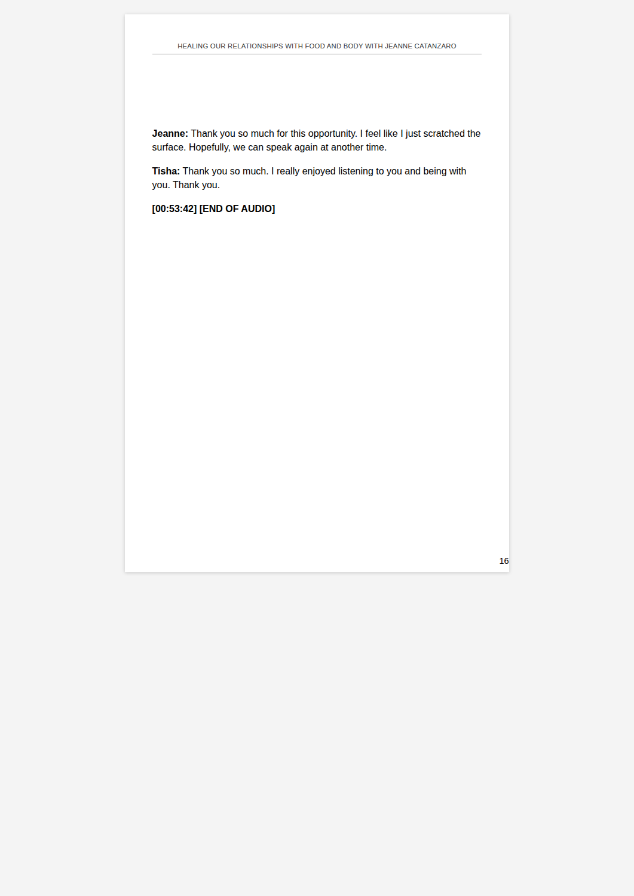Healing Our Relationships with Food and Body with Jeanne Catanzaro
Jeanne: Thank you so much for this opportunity. I feel like I just scratched the surface. Hopefully, we can speak again at another time.
Tisha: Thank you so much. I really enjoyed listening to you and being with you. Thank you.
[00:53:42] [END OF AUDIO]
16